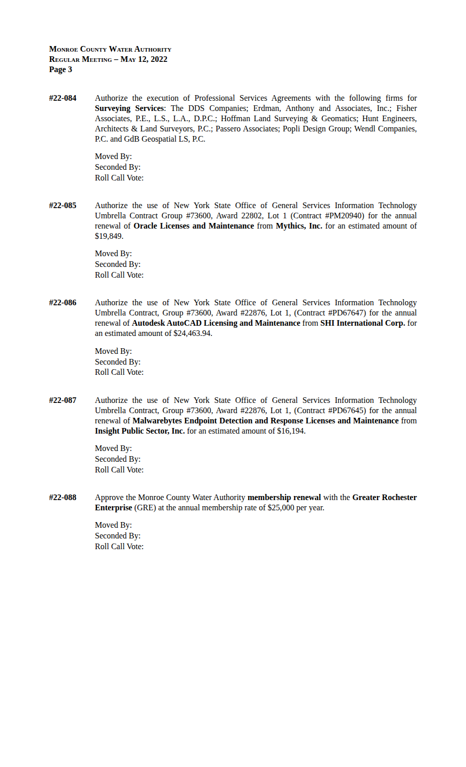Monroe County Water Authority
Regular Meeting – May 12, 2022
Page 3
#22-084
Authorize the execution of Professional Services Agreements with the following firms for Surveying Services: The DDS Companies; Erdman, Anthony and Associates, Inc.; Fisher Associates, P.E., L.S., L.A., D.P.C.; Hoffman Land Surveying & Geomatics; Hunt Engineers, Architects & Land Surveyors, P.C.; Passero Associates; Popli Design Group; Wendl Companies, P.C. and GdB Geospatial LS, P.C.
Moved By:
Seconded By:
Roll Call Vote:
#22-085
Authorize the use of New York State Office of General Services Information Technology Umbrella Contract Group #73600, Award 22802, Lot 1 (Contract #PM20940) for the annual renewal of Oracle Licenses and Maintenance from Mythics, Inc. for an estimated amount of $19,849.
Moved By:
Seconded By:
Roll Call Vote:
#22-086
Authorize the use of New York State Office of General Services Information Technology Umbrella Contract, Group #73600, Award #22876, Lot 1, (Contract #PD67647) for the annual renewal of Autodesk AutoCAD Licensing and Maintenance from SHI International Corp. for an estimated amount of $24,463.94.
Moved By:
Seconded By:
Roll Call Vote:
#22-087
Authorize the use of New York State Office of General Services Information Technology Umbrella Contract, Group #73600, Award #22876, Lot 1, (Contract #PD67645) for the annual renewal of Malwarebytes Endpoint Detection and Response Licenses and Maintenance from Insight Public Sector, Inc. for an estimated amount of $16,194.
Moved By:
Seconded By:
Roll Call Vote:
#22-088
Approve the Monroe County Water Authority membership renewal with the Greater Rochester Enterprise (GRE) at the annual membership rate of $25,000 per year.
Moved By:
Seconded By:
Roll Call Vote: